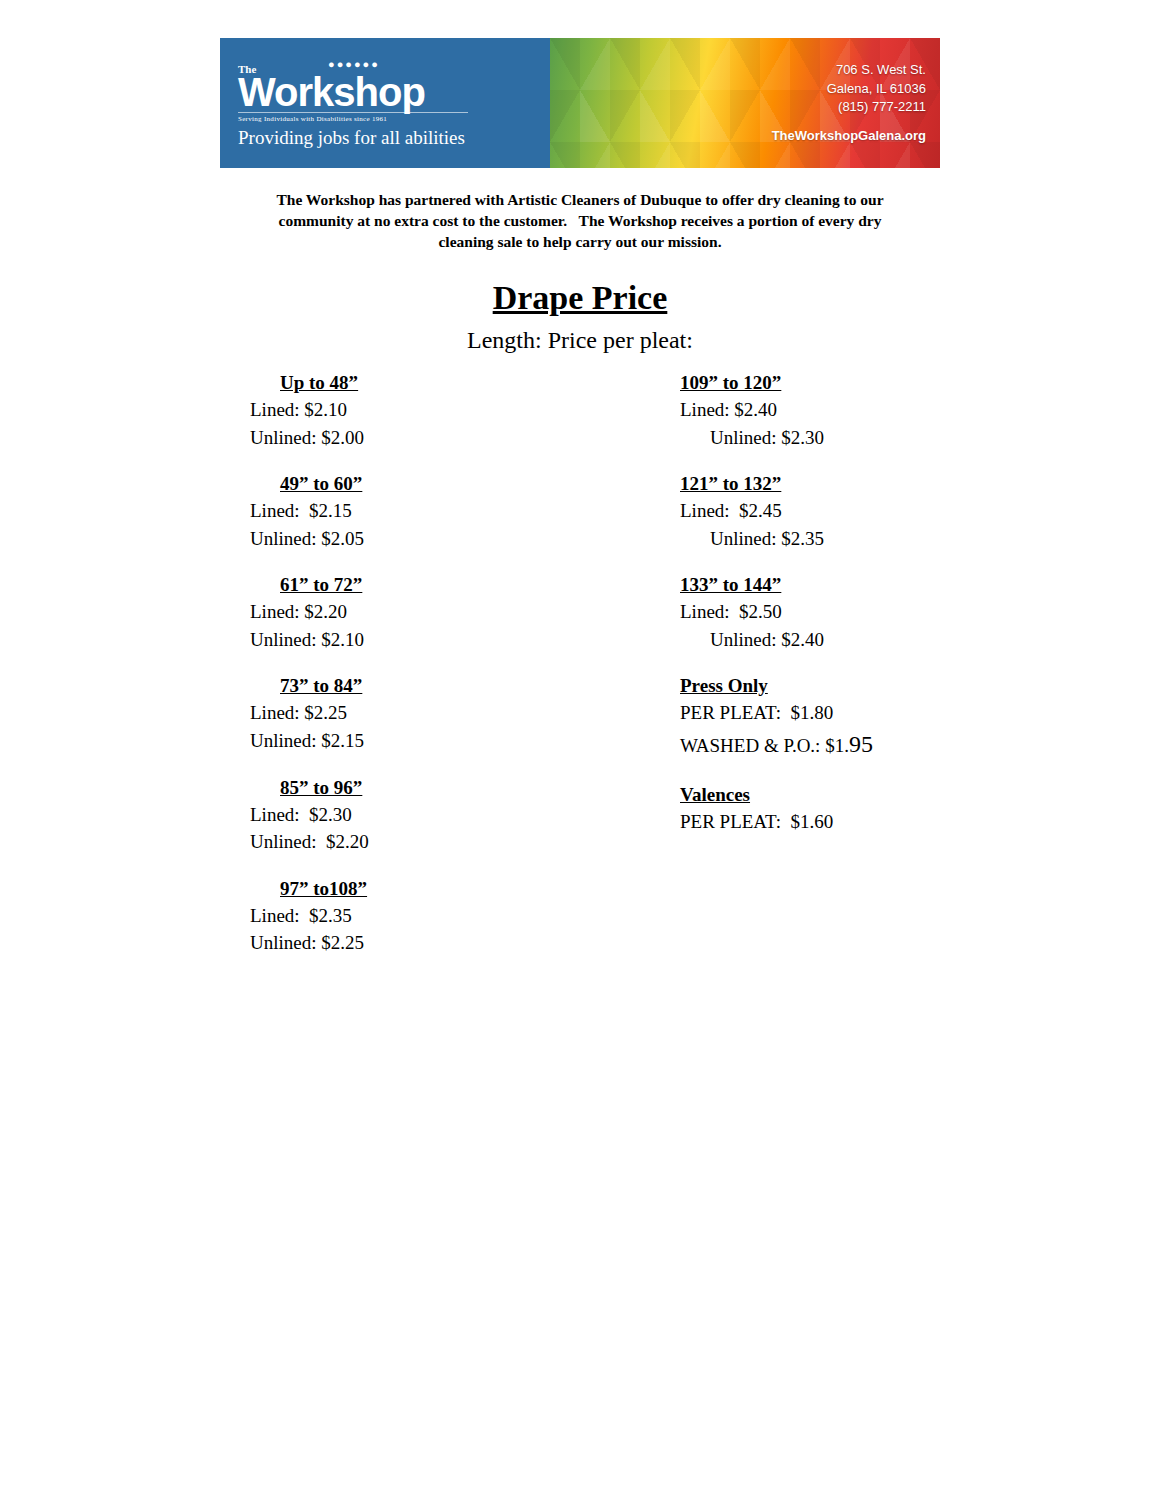●●●●●●
The
Workshop
Serving Individuals with Disabilities since 1961
Providing jobs for all abilities
706 S. West St.
Galena, IL 61036
(815) 777-2211
TheWorkshopGalena.org
The Workshop has partnered with Artistic Cleaners of Dubuque to offer dry cleaning to our community at no extra cost to the customer. The Workshop receives a portion of every dry cleaning sale to help carry out our mission.
Drape Price
Length: Price per pleat:
Up to 48”
Lined: $2.10
Unlined: $2.00
49” to 60”
Lined: $2.15
Unlined: $2.05
61” to 72”
Lined: $2.20
Unlined: $2.10
73” to 84”
Lined: $2.25
Unlined: $2.15
85” to 96”
Lined: $2.30
Unlined: $2.20
97” to108”
Lined: $2.35
Unlined: $2.25
109” to 120”
Lined: $2.40
Unlined: $2.30
121” to 132”
Lined: $2.45
Unlined: $2.35
133” to 144”
Lined: $2.50
Unlined: $2.40
Press Only
PER PLEAT: $1.80
WASHED & P.O.: $1.95
Valences
PER PLEAT: $1.60